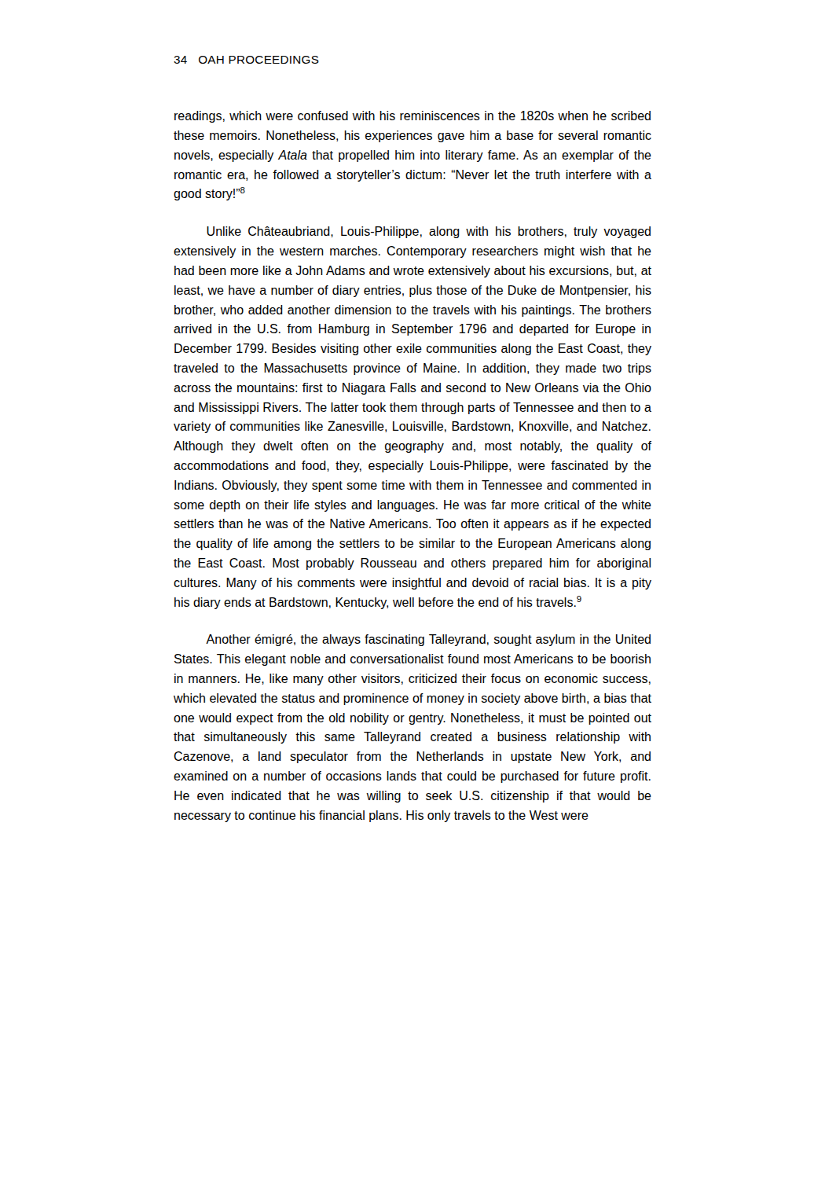34 OAH PROCEEDINGS
readings, which were confused with his reminiscences in the 1820s when he scribed these memoirs. Nonetheless, his experiences gave him a base for several romantic novels, especially Atala that propelled him into literary fame. As an exemplar of the romantic era, he followed a storyteller’s dictum: “Never let the truth interfere with a good story!”8
Unlike Châteaubriand, Louis-Philippe, along with his brothers, truly voyaged extensively in the western marches. Contemporary researchers might wish that he had been more like a John Adams and wrote extensively about his excursions, but, at least, we have a number of diary entries, plus those of the Duke de Montpensier, his brother, who added another dimension to the travels with his paintings. The brothers arrived in the U.S. from Hamburg in September 1796 and departed for Europe in December 1799. Besides visiting other exile communities along the East Coast, they traveled to the Massachusetts province of Maine. In addition, they made two trips across the mountains: first to Niagara Falls and second to New Orleans via the Ohio and Mississippi Rivers. The latter took them through parts of Tennessee and then to a variety of communities like Zanesville, Louisville, Bardstown, Knoxville, and Natchez. Although they dwelt often on the geography and, most notably, the quality of accommodations and food, they, especially Louis-Philippe, were fascinated by the Indians. Obviously, they spent some time with them in Tennessee and commented in some depth on their life styles and languages. He was far more critical of the white settlers than he was of the Native Americans. Too often it appears as if he expected the quality of life among the settlers to be similar to the European Americans along the East Coast. Most probably Rousseau and others prepared him for aboriginal cultures. Many of his comments were insightful and devoid of racial bias. It is a pity his diary ends at Bardstown, Kentucky, well before the end of his travels.9
Another émigré, the always fascinating Talleyrand, sought asylum in the United States. This elegant noble and conversationalist found most Americans to be boorish in manners. He, like many other visitors, criticized their focus on economic success, which elevated the status and prominence of money in society above birth, a bias that one would expect from the old nobility or gentry. Nonetheless, it must be pointed out that simultaneously this same Talleyrand created a business relationship with Cazenove, a land speculator from the Netherlands in upstate New York, and examined on a number of occasions lands that could be purchased for future profit. He even indicated that he was willing to seek U.S. citizenship if that would be necessary to continue his financial plans. His only travels to the West were